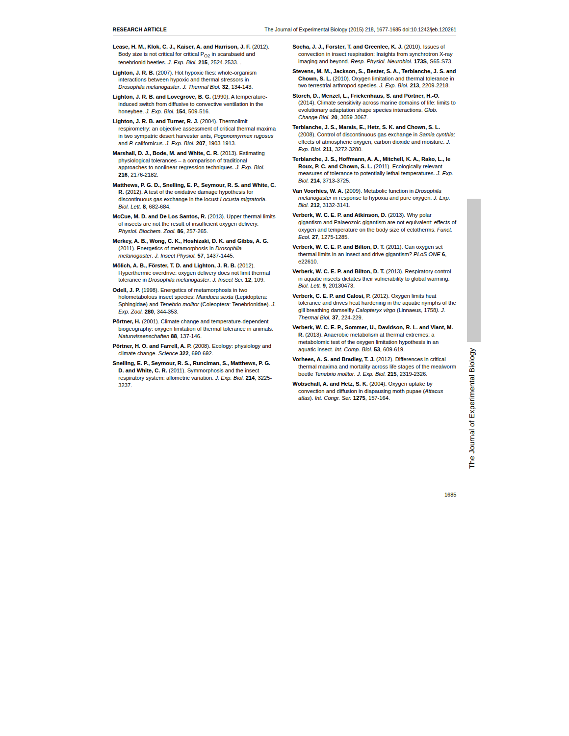RESEARCH ARTICLE The Journal of Experimental Biology (2015) 218, 1677-1685 doi:10.1242/jeb.120261
Lease, H. M., Klok, C. J., Kaiser, A. and Harrison, J. F. (2012). Body size is not critical for critical PO2 in scarabaeid and tenebrionid beetles. J. Exp. Biol. 215, 2524-2533. .
Lighton, J. R. B. (2007). Hot hypoxic flies: whole-organism interactions between hypoxic and thermal stressors in Drosophila melanogaster. J. Thermal Biol. 32, 134-143.
Lighton, J. R. B. and Lovegrove, B. G. (1990). A temperature-induced switch from diffusive to convective ventilation in the honeybee. J. Exp. Biol. 154, 509-516.
Lighton, J. R. B. and Turner, R. J. (2004). Thermolimit respirometry: an objective assessment of critical thermal maxima in two sympatric desert harvester ants, Pogonomyrmex rugosus and P. californicus. J. Exp. Biol. 207, 1903-1913.
Marshall, D. J., Bode, M. and White, C. R. (2013). Estimating physiological tolerances – a comparison of traditional approaches to nonlinear regression techniques. J. Exp. Biol. 216, 2176-2182.
Matthews, P. G. D., Snelling, E. P., Seymour, R. S. and White, C. R. (2012). A test of the oxidative damage hypothesis for discontinuous gas exchange in the locust Locusta migratoria. Biol. Lett. 8, 682-684.
McCue, M. D. and De Los Santos, R. (2013). Upper thermal limits of insects are not the result of insufficient oxygen delivery. Physiol. Biochem. Zool. 86, 257-265.
Merkey, A. B., Wong, C. K., Hoshizaki, D. K. and Gibbs, A. G. (2011). Energetics of metamorphosis in Drosophila melanogaster. J. Insect Physiol. 57, 1437-1445.
Mölich, A. B., Förster, T. D. and Lighton, J. R. B. (2012). Hyperthermic overdrive: oxygen delivery does not limit thermal tolerance in Drosophila melanogaster. J. Insect Sci. 12, 109.
Odell, J. P. (1998). Energetics of metamorphosis in two holometabolous insect species: Manduca sexta (Lepidoptera: Sphingidae) and Tenebrio molitor (Coleoptera: Tenebrionidae). J. Exp. Zool. 280, 344-353.
Pörtner, H. (2001). Climate change and temperature-dependent biogeography: oxygen limitation of thermal tolerance in animals. Naturwissenschaften 88, 137-146.
Pörtner, H. O. and Farrell, A. P. (2008). Ecology: physiology and climate change. Science 322, 690-692.
Snelling, E. P., Seymour, R. S., Runciman, S., Matthews, P. G. D. and White, C. R. (2011). Symmorphosis and the insect respiratory system: allometric variation. J. Exp. Biol. 214, 3225-3237.
Socha, J. J., Forster, T. and Greenlee, K. J. (2010). Issues of convection in insect respiration: Insights from synchrotron X-ray imaging and beyond. Resp. Physiol. Neurobiol. 173S, S65-S73.
Stevens, M. M., Jackson, S., Bester, S. A., Terblanche, J. S. and Chown, S. L. (2010). Oxygen limitation and thermal tolerance in two terrestrial arthropod species. J. Exp. Biol. 213, 2209-2218.
Storch, D., Menzel, L., Frickenhaus, S. and Pörtner, H.-O. (2014). Climate sensitivity across marine domains of life: limits to evolutionary adaptation shape species interactions. Glob. Change Biol. 20, 3059-3067.
Terblanche, J. S., Marais, E., Hetz, S. K. and Chown, S. L. (2008). Control of discontinuous gas exchange in Samia cynthia: effects of atmospheric oxygen, carbon dioxide and moisture. J. Exp. Biol. 211, 3272-3280.
Terblanche, J. S., Hoffmann, A. A., Mitchell, K. A., Rako, L., le Roux, P. C. and Chown, S. L. (2011). Ecologically relevant measures of tolerance to potentially lethal temperatures. J. Exp. Biol. 214, 3713-3725.
Van Voorhies, W. A. (2009). Metabolic function in Drosophila melanogaster in response to hypoxia and pure oxygen. J. Exp. Biol. 212, 3132-3141.
Verberk, W. C. E. P. and Atkinson, D. (2013). Why polar gigantism and Palaeozoic gigantism are not equivalent: effects of oxygen and temperature on the body size of ectotherms. Funct. Ecol. 27, 1275-1285.
Verberk, W. C. E. P. and Bilton, D. T. (2011). Can oxygen set thermal limits in an insect and drive gigantism? PLoS ONE 6, e22610.
Verberk, W. C. E. P. and Bilton, D. T. (2013). Respiratory control in aquatic insects dictates their vulnerability to global warming. Biol. Lett. 9, 20130473.
Verberk, C. E. P. and Calosi, P. (2012). Oxygen limits heat tolerance and drives heat hardening in the aquatic nymphs of the gill breathing damselfly Calopteryx virgo (Linnaeus, 1758). J. Thermal Biol. 37, 224-229.
Verberk, W. C. E. P., Sommer, U., Davidson, R. L. and Viant, M. R. (2013). Anaerobic metabolism at thermal extremes: a metabolomic test of the oxygen limitation hypothesis in an aquatic insect. Int. Comp. Biol. 53, 609-619.
Vorhees, A. S. and Bradley, T. J. (2012). Differences in critical thermal maxima and mortality across life stages of the mealworm beetle Tenebrio molitor. J. Exp. Biol. 215, 2319-2326.
Wobschall, A. and Hetz, S. K. (2004). Oxygen uptake by convection and diffusion in diapausing moth pupae (Attacus atlas). Int. Congr. Ser. 1275, 157-164.
The Journal of Experimental Biology
1685